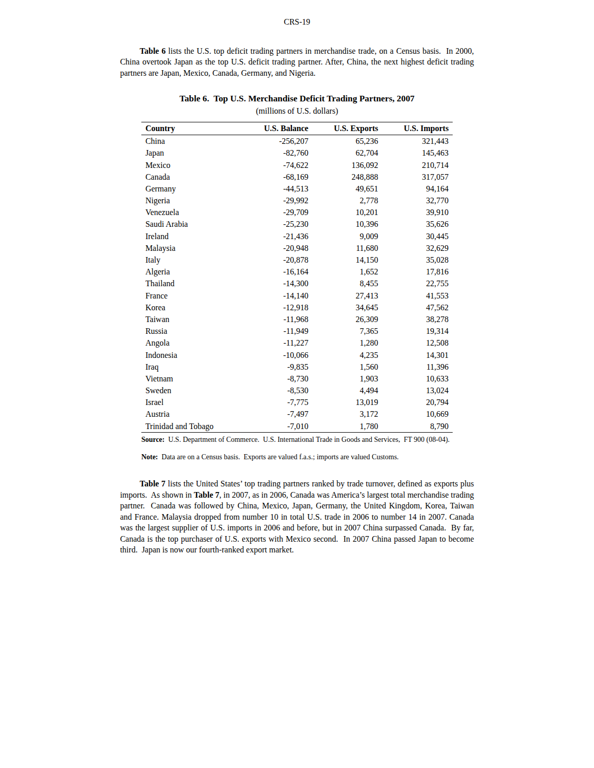CRS-19
Table 6 lists the U.S. top deficit trading partners in merchandise trade, on a Census basis. In 2000, China overtook Japan as the top U.S. deficit trading partner. After, China, the next highest deficit trading partners are Japan, Mexico, Canada, Germany, and Nigeria.
Table 6. Top U.S. Merchandise Deficit Trading Partners, 2007
(millions of U.S. dollars)
| Country | U.S. Balance | U.S. Exports | U.S. Imports |
| --- | --- | --- | --- |
| China | -256,207 | 65,236 | 321,443 |
| Japan | -82,760 | 62,704 | 145,463 |
| Mexico | -74,622 | 136,092 | 210,714 |
| Canada | -68,169 | 248,888 | 317,057 |
| Germany | -44,513 | 49,651 | 94,164 |
| Nigeria | -29,992 | 2,778 | 32,770 |
| Venezuela | -29,709 | 10,201 | 39,910 |
| Saudi Arabia | -25,230 | 10,396 | 35,626 |
| Ireland | -21,436 | 9,009 | 30,445 |
| Malaysia | -20,948 | 11,680 | 32,629 |
| Italy | -20,878 | 14,150 | 35,028 |
| Algeria | -16,164 | 1,652 | 17,816 |
| Thailand | -14,300 | 8,455 | 22,755 |
| France | -14,140 | 27,413 | 41,553 |
| Korea | -12,918 | 34,645 | 47,562 |
| Taiwan | -11,968 | 26,309 | 38,278 |
| Russia | -11,949 | 7,365 | 19,314 |
| Angola | -11,227 | 1,280 | 12,508 |
| Indonesia | -10,066 | 4,235 | 14,301 |
| Iraq | -9,835 | 1,560 | 11,396 |
| Vietnam | -8,730 | 1,903 | 10,633 |
| Sweden | -8,530 | 4,494 | 13,024 |
| Israel | -7,775 | 13,019 | 20,794 |
| Austria | -7,497 | 3,172 | 10,669 |
| Trinidad and Tobago | -7,010 | 1,780 | 8,790 |
Source: U.S. Department of Commerce. U.S. International Trade in Goods and Services, FT 900 (08-04).
Note: Data are on a Census basis. Exports are valued f.a.s.; imports are valued Customs.
Table 7 lists the United States’ top trading partners ranked by trade turnover, defined as exports plus imports. As shown in Table 7, in 2007, as in 2006, Canada was America’s largest total merchandise trading partner. Canada was followed by China, Mexico, Japan, Germany, the United Kingdom, Korea, Taiwan and France. Malaysia dropped from number 10 in total U.S. trade in 2006 to number 14 in 2007. Canada was the largest supplier of U.S. imports in 2006 and before, but in 2007 China surpassed Canada. By far, Canada is the top purchaser of U.S. exports with Mexico second. In 2007 China passed Japan to become third. Japan is now our fourth-ranked export market.